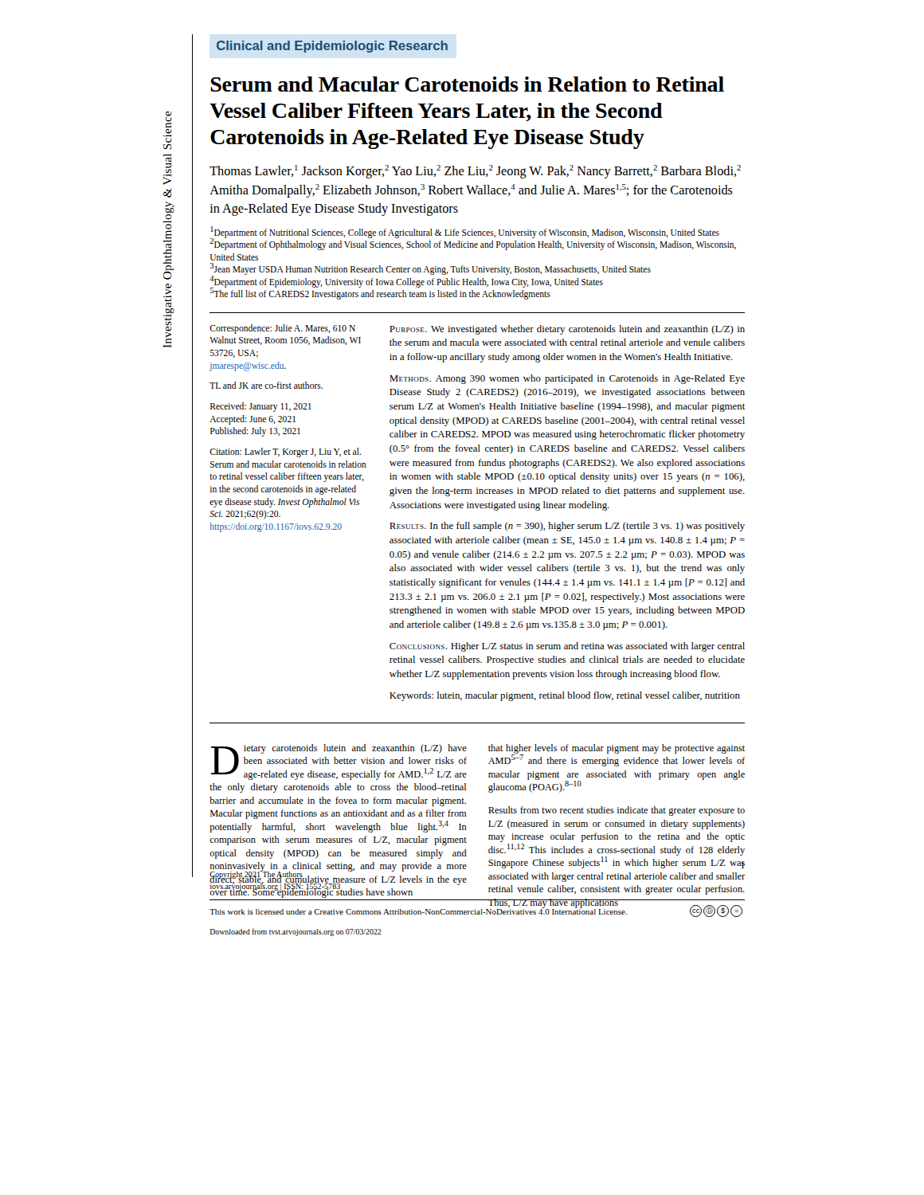Investigative Ophthalmology & Visual Science
Clinical and Epidemiologic Research
Serum and Macular Carotenoids in Relation to Retinal Vessel Caliber Fifteen Years Later, in the Second Carotenoids in Age-Related Eye Disease Study
Thomas Lawler,1 Jackson Korger,2 Yao Liu,2 Zhe Liu,2 Jeong W. Pak,2 Nancy Barrett,2 Barbara Blodi,2 Amitha Domalpally,2 Elizabeth Johnson,3 Robert Wallace,4 and Julie A. Mares1,5; for the Carotenoids in Age-Related Eye Disease Study Investigators
1Department of Nutritional Sciences, College of Agricultural & Life Sciences, University of Wisconsin, Madison, Wisconsin, United States
2Department of Ophthalmology and Visual Sciences, School of Medicine and Population Health, University of Wisconsin, Madison, Wisconsin, United States
3Jean Mayer USDA Human Nutrition Research Center on Aging, Tufts University, Boston, Massachusetts, United States
4Department of Epidemiology, University of Iowa College of Public Health, Iowa City, Iowa, United States
5The full list of CAREDS2 Investigators and research team is listed in the Acknowledgments
Correspondence: Julie A. Mares, 610 N Walnut Street, Room 1056, Madison, WI 53726, USA;
jmarespe@wisc.edu.
TL and JK are co-first authors.
Received: January 11, 2021
Accepted: June 6, 2021
Published: July 13, 2021
Citation: Lawler T, Korger J, Liu Y, et al. Serum and macular carotenoids in relation to retinal vessel caliber fifteen years later, in the second carotenoids in age-related eye disease study. Invest Ophthalmol Vis Sci. 2021;62(9):20.
https://doi.org/10.1167/iovs.62.9.20
Purpose. We investigated whether dietary carotenoids lutein and zeaxanthin (L/Z) in the serum and macula were associated with central retinal arteriole and venule calibers in a follow-up ancillary study among older women in the Women's Health Initiative.
Methods. Among 390 women who participated in Carotenoids in Age-Related Eye Disease Study 2 (CAREDS2) (2016–2019), we investigated associations between serum L/Z at Women's Health Initiative baseline (1994–1998), and macular pigment optical density (MPOD) at CAREDS baseline (2001–2004), with central retinal vessel caliber in CAREDS2. MPOD was measured using heterochromatic flicker photometry (0.5° from the foveal center) in CAREDS baseline and CAREDS2. Vessel calibers were measured from fundus photographs (CAREDS2). We also explored associations in women with stable MPOD (±0.10 optical density units) over 15 years (n = 106), given the long-term increases in MPOD related to diet patterns and supplement use. Associations were investigated using linear modeling.
Results. In the full sample (n = 390), higher serum L/Z (tertile 3 vs. 1) was positively associated with arteriole caliber (mean ± SE, 145.0 ± 1.4 µm vs. 140.8 ± 1.4 µm; P = 0.05) and venule caliber (214.6 ± 2.2 µm vs. 207.5 ± 2.2 µm; P = 0.03). MPOD was also associated with wider vessel calibers (tertile 3 vs. 1), but the trend was only statistically significant for venules (144.4 ± 1.4 µm vs. 141.1 ± 1.4 µm [P = 0.12] and 213.3 ± 2.1 µm vs. 206.0 ± 2.1 µm [P = 0.02], respectively.) Most associations were strengthened in women with stable MPOD over 15 years, including between MPOD and arteriole caliber (149.8 ± 2.6 µm vs.135.8 ± 3.0 µm; P = 0.001).
Conclusions. Higher L/Z status in serum and retina was associated with larger central retinal vessel calibers. Prospective studies and clinical trials are needed to elucidate whether L/Z supplementation prevents vision loss through increasing blood flow.
Keywords: lutein, macular pigment, retinal blood flow, retinal vessel caliber, nutrition
Dietary carotenoids lutein and zeaxanthin (L/Z) have been associated with better vision and lower risks of age-related eye disease, especially for AMD.1,2 L/Z are the only dietary carotenoids able to cross the blood–retinal barrier and accumulate in the fovea to form macular pigment. Macular pigment functions as an antioxidant and as a filter from potentially harmful, short wavelength blue light.3,4 In comparison with serum measures of L/Z, macular pigment optical density (MPOD) can be measured simply and noninvasively in a clinical setting, and may provide a more direct, stable, and cumulative measure of L/Z levels in the eye over time. Some epidemiologic studies have shown
that higher levels of macular pigment may be protective against AMD5–7 and there is emerging evidence that lower levels of macular pigment are associated with primary open angle glaucoma (POAG).8–10
Results from two recent studies indicate that greater exposure to L/Z (measured in serum or consumed in dietary supplements) may increase ocular perfusion to the retina and the optic disc.11,12 This includes a cross-sectional study of 128 elderly Singapore Chinese subjects11 in which higher serum L/Z was associated with larger central retinal arteriole caliber and smaller retinal venule caliber, consistent with greater ocular perfusion. Thus, L/Z may have applications
Copyright 2021 The Authors
iovs.arvojournals.org | ISSN: 1552-5783
This work is licensed under a Creative Commons Attribution-NonCommercial-NoDerivatives 4.0 International License.
cc Ⓓ $ =
1
Downloaded from tvst.arvojournals.org on 07/03/2022